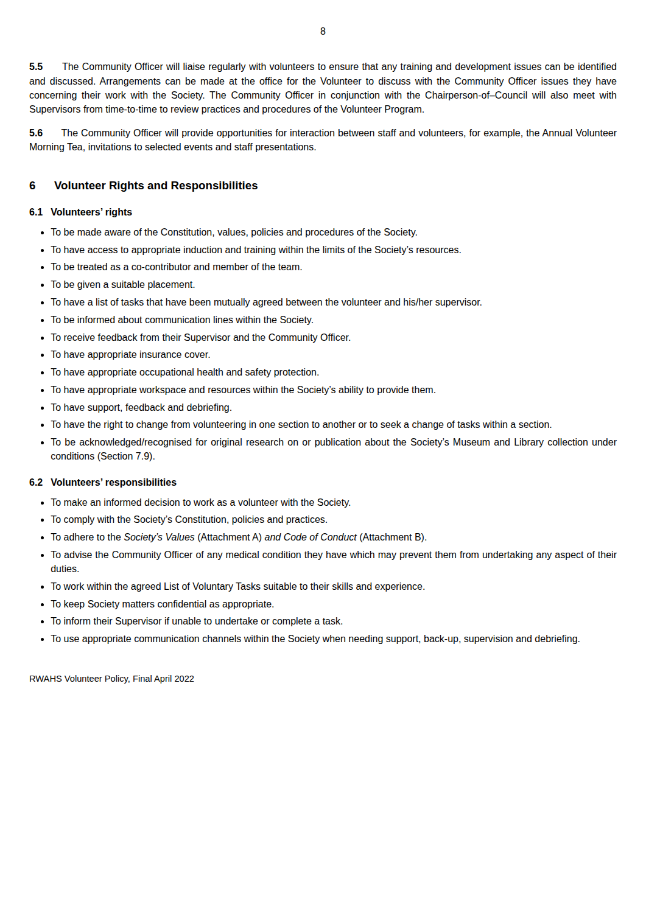8
5.5 The Community Officer will liaise regularly with volunteers to ensure that any training and development issues can be identified and discussed. Arrangements can be made at the office for the Volunteer to discuss with the Community Officer issues they have concerning their work with the Society. The Community Officer in conjunction with the Chairperson-of–Council will also meet with Supervisors from time-to-time to review practices and procedures of the Volunteer Program.
5.6 The Community Officer will provide opportunities for interaction between staff and volunteers, for example, the Annual Volunteer Morning Tea, invitations to selected events and staff presentations.
6 Volunteer Rights and Responsibilities
6.1 Volunteers’ rights
To be made aware of the Constitution, values, policies and procedures of the Society.
To have access to appropriate induction and training within the limits of the Society’s resources.
To be treated as a co-contributor and member of the team.
To be given a suitable placement.
To have a list of tasks that have been mutually agreed between the volunteer and his/her supervisor.
To be informed about communication lines within the Society.
To receive feedback from their Supervisor and the Community Officer.
To have appropriate insurance cover.
To have appropriate occupational health and safety protection.
To have appropriate workspace and resources within the Society’s ability to provide them.
To have support, feedback and debriefing.
To have the right to change from volunteering in one section to another or to seek a change of tasks within a section.
To be acknowledged/recognised for original research on or publication about the Society’s Museum and Library collection under conditions (Section 7.9).
6.2 Volunteers’ responsibilities
To make an informed decision to work as a volunteer with the Society.
To comply with the Society’s Constitution, policies and practices.
To adhere to the Society’s Values (Attachment A) and Code of Conduct (Attachment B).
To advise the Community Officer of any medical condition they have which may prevent them from undertaking any aspect of their duties.
To work within the agreed List of Voluntary Tasks suitable to their skills and experience.
To keep Society matters confidential as appropriate.
To inform their Supervisor if unable to undertake or complete a task.
To use appropriate communication channels within the Society when needing support, back-up, supervision and debriefing.
RWAHS Volunteer Policy, Final April 2022